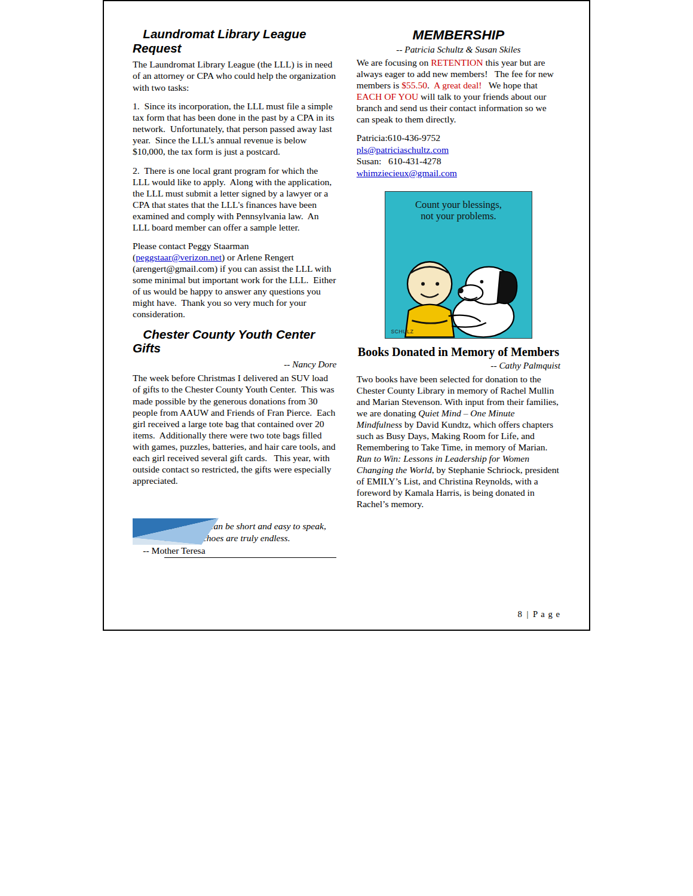Laundromat Library League Request
The Laundromat Library League (the LLL) is in need of an attorney or CPA who could help the organization with two tasks:
1. Since its incorporation, the LLL must file a simple tax form that has been done in the past by a CPA in its network. Unfortunately, that person passed away last year. Since the LLL's annual revenue is below $10,000, the tax form is just a postcard.
2. There is one local grant program for which the LLL would like to apply. Along with the application, the LLL must submit a letter signed by a lawyer or a CPA that states that the LLL's finances have been examined and comply with Pennsylvania law. An LLL board member can offer a sample letter.
Please contact Peggy Staarman (peggstaar@verizon.net) or Arlene Rengert (arengert@gmail.com) if you can assist the LLL with some minimal but important work for the LLL. Either of us would be happy to answer any questions you might have. Thank you so very much for your consideration.
Chester County Youth Center Gifts
-- Nancy Dore
The week before Christmas I delivered an SUV load of gifts to the Chester County Youth Center. This was made possible by the generous donations from 30 people from AAUW and Friends of Fran Pierce. Each girl received a large tote bag that contained over 20 items. Additionally there were two tote bags filled with games, puzzles, batteries, and hair care tools, and each girl received several gift cards. This year, with outside contact so restricted, the gifts were especially appreciated.
Kind words can be short and easy to speak, but their echoes are truly endless.
-- Mother Teresa
MEMBERSHIP
-- Patricia Schultz & Susan Skiles
We are focusing on RETENTION this year but are always eager to add new members! The fee for new members is $55.50. A great deal! We hope that EACH OF YOU will talk to your friends about our branch and send us their contact information so we can speak to them directly.
Patricia:610-436-9752
pls@patriciaschultz.com
Susan: 610-431-4278
whimziecieux@gmail.com
Count your blessings,
not your problems.
SCHULZ
Books Donated in Memory of Members
-- Cathy Palmquist
Two books have been selected for donation to the Chester County Library in memory of Rachel Mullin and Marian Stevenson. With input from their families, we are donating Quiet Mind – One Minute Mindfulness by David Kundtz, which offers chapters such as Busy Days, Making Room for Life, and Remembering to Take Time, in memory of Marian. Run to Win: Lessons in Leadership for Women Changing the World, by Stephanie Schriock, president of EMILY’s List, and Christina Reynolds, with a foreword by Kamala Harris, is being donated in Rachel’s memory.
8 | P a g e